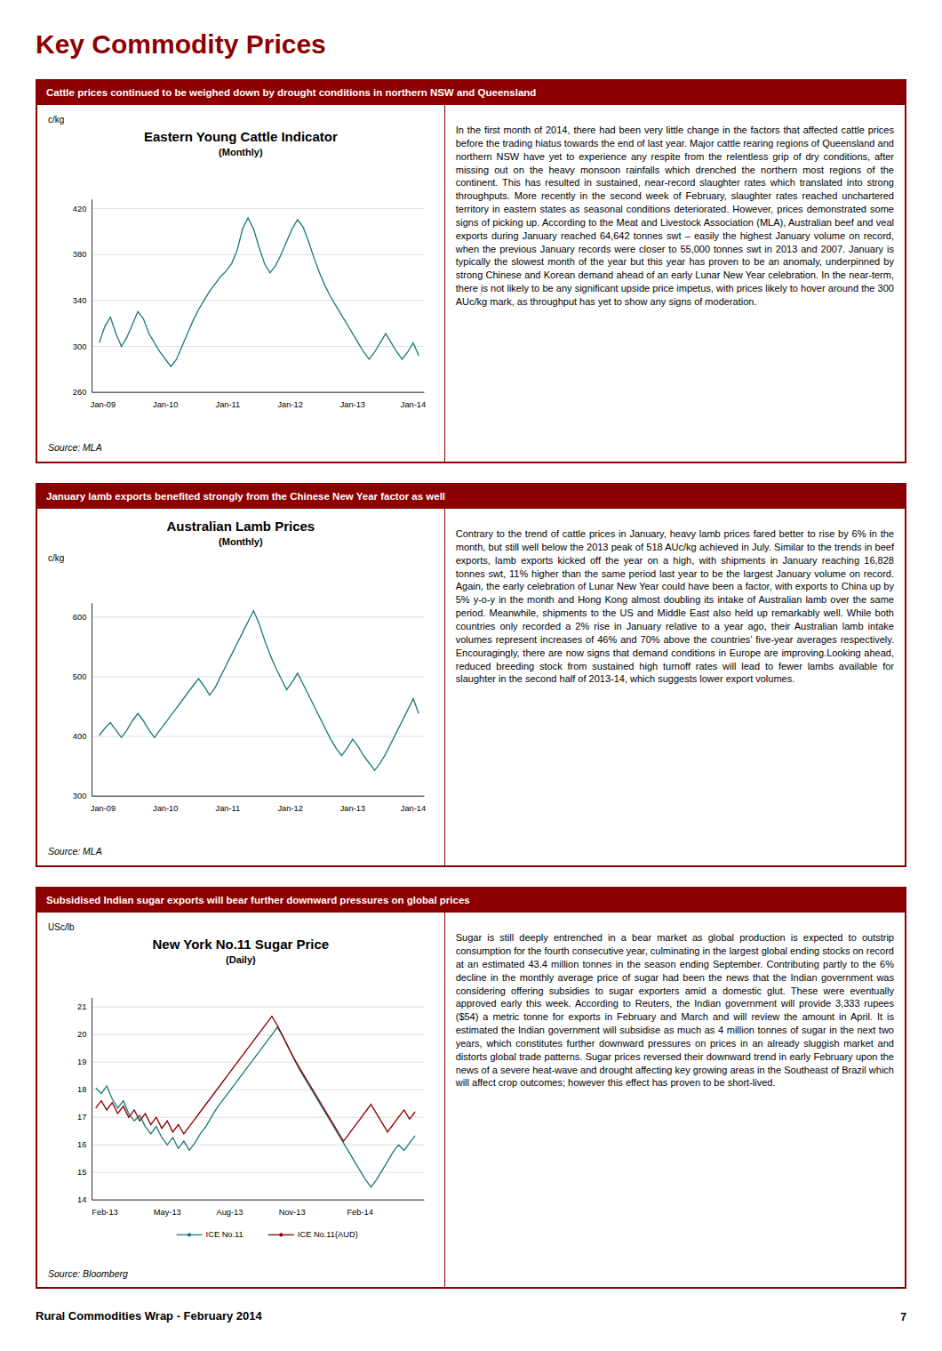Key Commodity Prices
Cattle prices continued to be weighed down by drought conditions in northern NSW and Queensland
c/kg
Eastern Young Cattle Indicator
(Monthly)
260 300 340 380 420 Jan-09 Jan-10 Jan-11 Jan-12 Jan-13 Jan-14
Source: MLA
In the first month of 2014, there had been very little change in the factors that affected cattle prices before the trading hiatus towards the end of last year. Major cattle rearing regions of Queensland and northern NSW have yet to experience any respite from the relentless grip of dry conditions, after missing out on the heavy monsoon rainfalls which drenched the northern most regions of the continent. This has resulted in sustained, near-record slaughter rates which translated into strong throughputs. More recently in the second week of February, slaughter rates reached unchartered territory in eastern states as seasonal conditions deteriorated. However, prices demonstrated some signs of picking up. According to the Meat and Livestock Association (MLA), Australian beef and veal exports during January reached 64,642 tonnes swt – easily the highest January volume on record, when the previous January records were closer to 55,000 tonnes swt in 2013 and 2007. January is typically the slowest month of the year but this year has proven to be an anomaly, underpinned by strong Chinese and Korean demand ahead of an early Lunar New Year celebration. In the near-term, there is not likely to be any significant upside price impetus, with prices likely to hover around the 300 AUc/kg mark, as throughput has yet to show any signs of moderation.
January lamb exports benefited strongly from the Chinese New Year factor as well
Australian Lamb Prices
(Monthly)
c/kg
300 400 500 600 Jan-09 Jan-10 Jan-11 Jan-12 Jan-13 Jan-14
Source: MLA
Contrary to the trend of cattle prices in January, heavy lamb prices fared better to rise by 6% in the month, but still well below the 2013 peak of 518 AUc/kg achieved in July. Similar to the trends in beef exports, lamb exports kicked off the year on a high, with shipments in January reaching 16,828 tonnes swt, 11% higher than the same period last year to be the largest January volume on record. Again, the early celebration of Lunar New Year could have been a factor, with exports to China up by 5% y-o-y in the month and Hong Kong almost doubling its intake of Australian lamb over the same period. Meanwhile, shipments to the US and Middle East also held up remarkably well. While both countries only recorded a 2% rise in January relative to a year ago, their Australian lamb intake volumes represent increases of 46% and 70% above the countries’ five-year averages respectively. Encouragingly, there are now signs that demand conditions in Europe are improving.Looking ahead, reduced breeding stock from sustained high turnoff rates will lead to fewer lambs available for slaughter in the second half of 2013-14, which suggests lower export volumes.
Subsidised Indian sugar exports will bear further downward pressures on global prices
USc/lb
New York No.11 Sugar Price
(Daily)
14 15 16 17 18 19 20 21 Feb-13 May-13 Aug-13 Nov-13 Feb-14 ICE No.11 ICE No.11(AUD)
Source: Bloomberg
Sugar is still deeply entrenched in a bear market as global production is expected to outstrip consumption for the fourth consecutive year, culminating in the largest global ending stocks on record at an estimated 43.4 million tonnes in the season ending September. Contributing partly to the 6% decline in the monthly average price of sugar had been the news that the Indian government was considering offering subsidies to sugar exporters amid a domestic glut. These were eventually approved early this week. According to Reuters, the Indian government will provide 3,333 rupees ($54) a metric tonne for exports in February and March and will review the amount in April. It is estimated the Indian government will subsidise as much as 4 million tonnes of sugar in the next two years, which constitutes further downward pressures on prices in an already sluggish market and distorts global trade patterns. Sugar prices reversed their downward trend in early February upon the news of a severe heat-wave and drought affecting key growing areas in the Southeast of Brazil which will affect crop outcomes; however this effect has proven to be short-lived.
Rural Commodities Wrap - February 2014
7